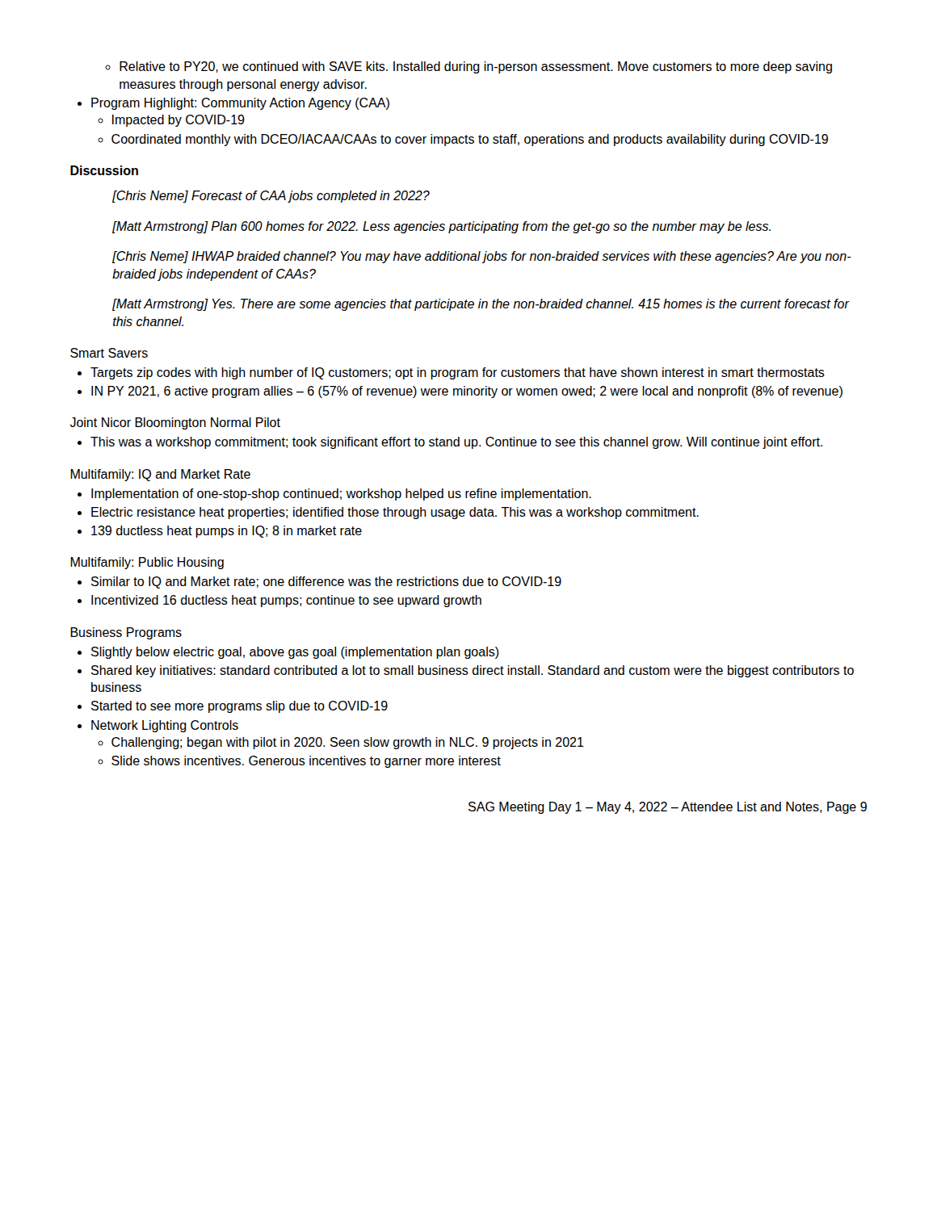Relative to PY20, we continued with SAVE kits. Installed during in-person assessment. Move customers to more deep saving measures through personal energy advisor.
Program Highlight: Community Action Agency (CAA)
Impacted by COVID-19
Coordinated monthly with DCEO/IACAA/CAAs to cover impacts to staff, operations and products availability during COVID-19
Discussion
[Chris Neme] Forecast of CAA jobs completed in 2022?
[Matt Armstrong] Plan 600 homes for 2022. Less agencies participating from the get-go so the number may be less.
[Chris Neme] IHWAP braided channel? You may have additional jobs for non-braided services with these agencies? Are you non-braided jobs independent of CAAs?
[Matt Armstrong] Yes. There are some agencies that participate in the non-braided channel. 415 homes is the current forecast for this channel.
Smart Savers
Targets zip codes with high number of IQ customers; opt in program for customers that have shown interest in smart thermostats
IN PY 2021, 6 active program allies – 6 (57% of revenue) were minority or women owed; 2 were local and nonprofit (8% of revenue)
Joint Nicor Bloomington Normal Pilot
This was a workshop commitment; took significant effort to stand up. Continue to see this channel grow. Will continue joint effort.
Multifamily: IQ and Market Rate
Implementation of one-stop-shop continued; workshop helped us refine implementation.
Electric resistance heat properties; identified those through usage data. This was a workshop commitment.
139 ductless heat pumps in IQ; 8 in market rate
Multifamily: Public Housing
Similar to IQ and Market rate; one difference was the restrictions due to COVID-19
Incentivized 16 ductless heat pumps; continue to see upward growth
Business Programs
Slightly below electric goal, above gas goal (implementation plan goals)
Shared key initiatives: standard contributed a lot to small business direct install. Standard and custom were the biggest contributors to business
Started to see more programs slip due to COVID-19
Network Lighting Controls
Challenging; began with pilot in 2020. Seen slow growth in NLC. 9 projects in 2021
Slide shows incentives. Generous incentives to garner more interest
SAG Meeting Day 1 – May 4, 2022 – Attendee List and Notes, Page 9